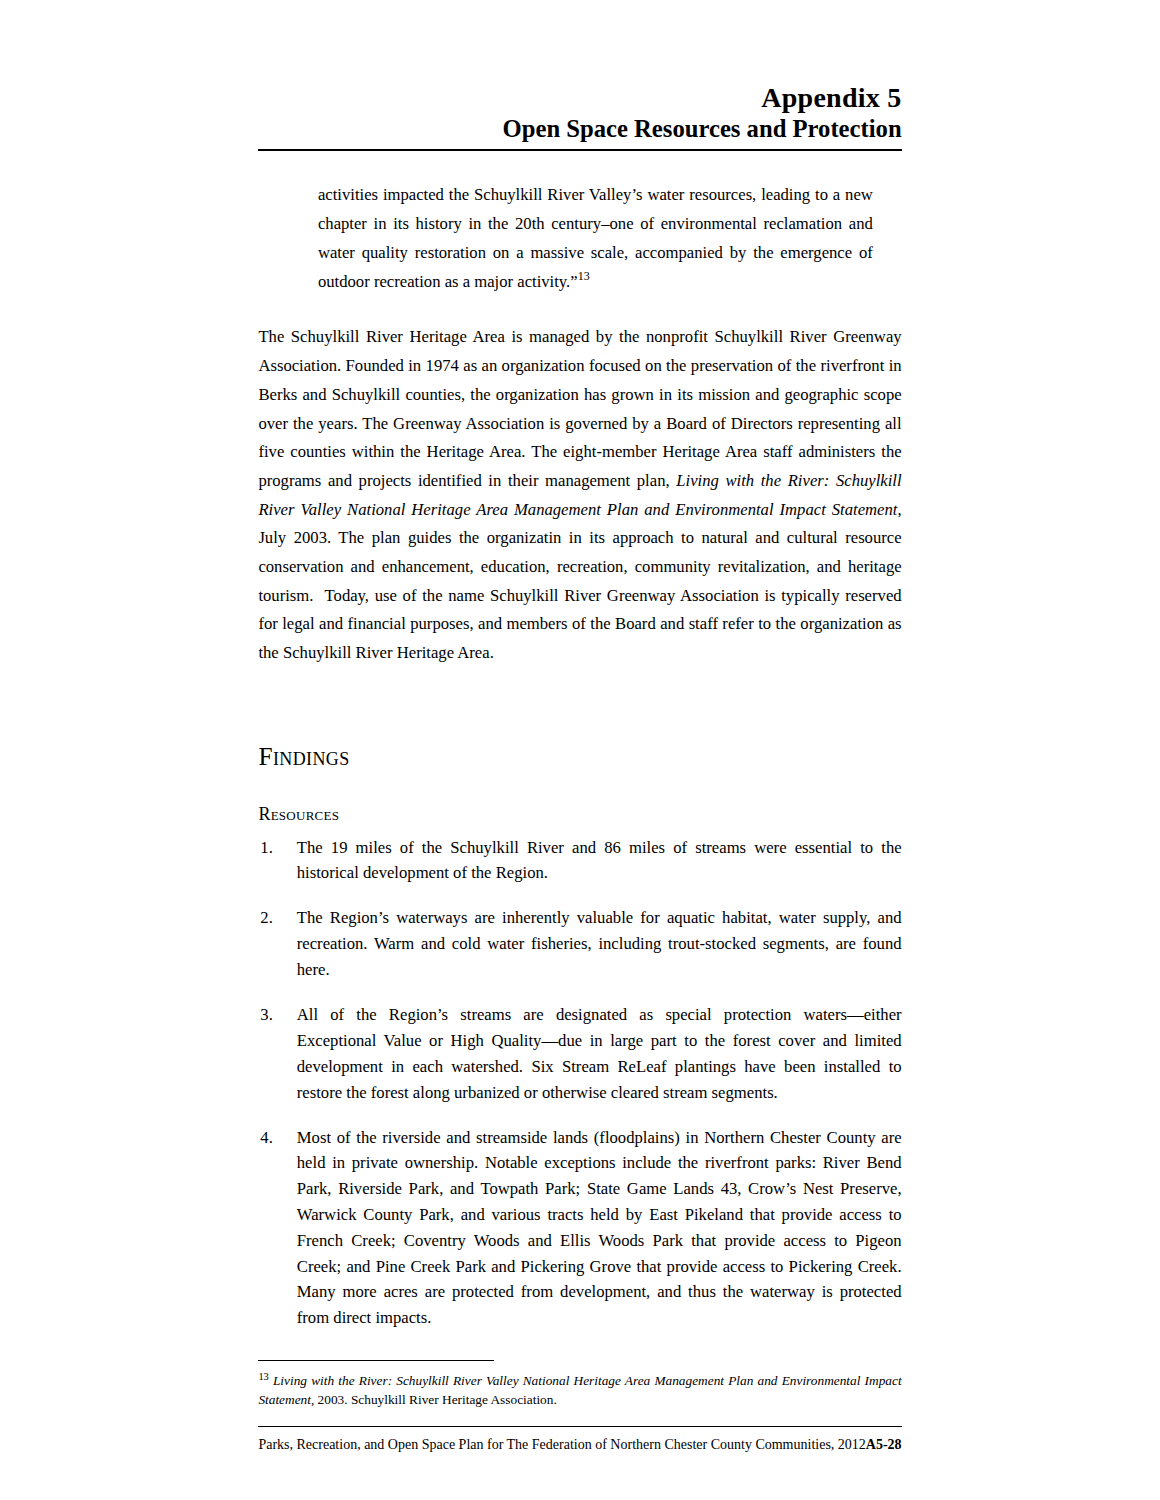Appendix 5
Open Space Resources and Protection
activities impacted the Schuylkill River Valley’s water resources, leading to a new chapter in its history in the 20th century–one of environmental reclamation and water quality restoration on a massive scale, accompanied by the emergence of outdoor recreation as a major activity.”13
The Schuylkill River Heritage Area is managed by the nonprofit Schuylkill River Greenway Association. Founded in 1974 as an organization focused on the preservation of the riverfront in Berks and Schuylkill counties, the organization has grown in its mission and geographic scope over the years. The Greenway Association is governed by a Board of Directors representing all five counties within the Heritage Area. The eight-member Heritage Area staff administers the programs and projects identified in their management plan, Living with the River: Schuylkill River Valley National Heritage Area Management Plan and Environmental Impact Statement, July 2003. The plan guides the organizatin in its approach to natural and cultural resource conservation and enhancement, education, recreation, community revitalization, and heritage tourism. Today, use of the name Schuylkill River Greenway Association is typically reserved for legal and financial purposes, and members of the Board and staff refer to the organization as the Schuylkill River Heritage Area.
Findings
Resources
The 19 miles of the Schuylkill River and 86 miles of streams were essential to the historical development of the Region.
The Region’s waterways are inherently valuable for aquatic habitat, water supply, and recreation. Warm and cold water fisheries, including trout-stocked segments, are found here.
All of the Region’s streams are designated as special protection waters—either Exceptional Value or High Quality—due in large part to the forest cover and limited development in each watershed. Six Stream ReLeaf plantings have been installed to restore the forest along urbanized or otherwise cleared stream segments.
Most of the riverside and streamside lands (floodplains) in Northern Chester County are held in private ownership. Notable exceptions include the riverfront parks: River Bend Park, Riverside Park, and Towpath Park; State Game Lands 43, Crow’s Nest Preserve, Warwick County Park, and various tracts held by East Pikeland that provide access to French Creek; Coventry Woods and Ellis Woods Park that provide access to Pigeon Creek; and Pine Creek Park and Pickering Grove that provide access to Pickering Creek. Many more acres are protected from development, and thus the waterway is protected from direct impacts.
13 Living with the River: Schuylkill River Valley National Heritage Area Management Plan and Environmental Impact Statement, 2003. Schuylkill River Heritage Association.
Parks, Recreation, and Open Space Plan for The Federation of Northern Chester County Communities, 2012 A5-28